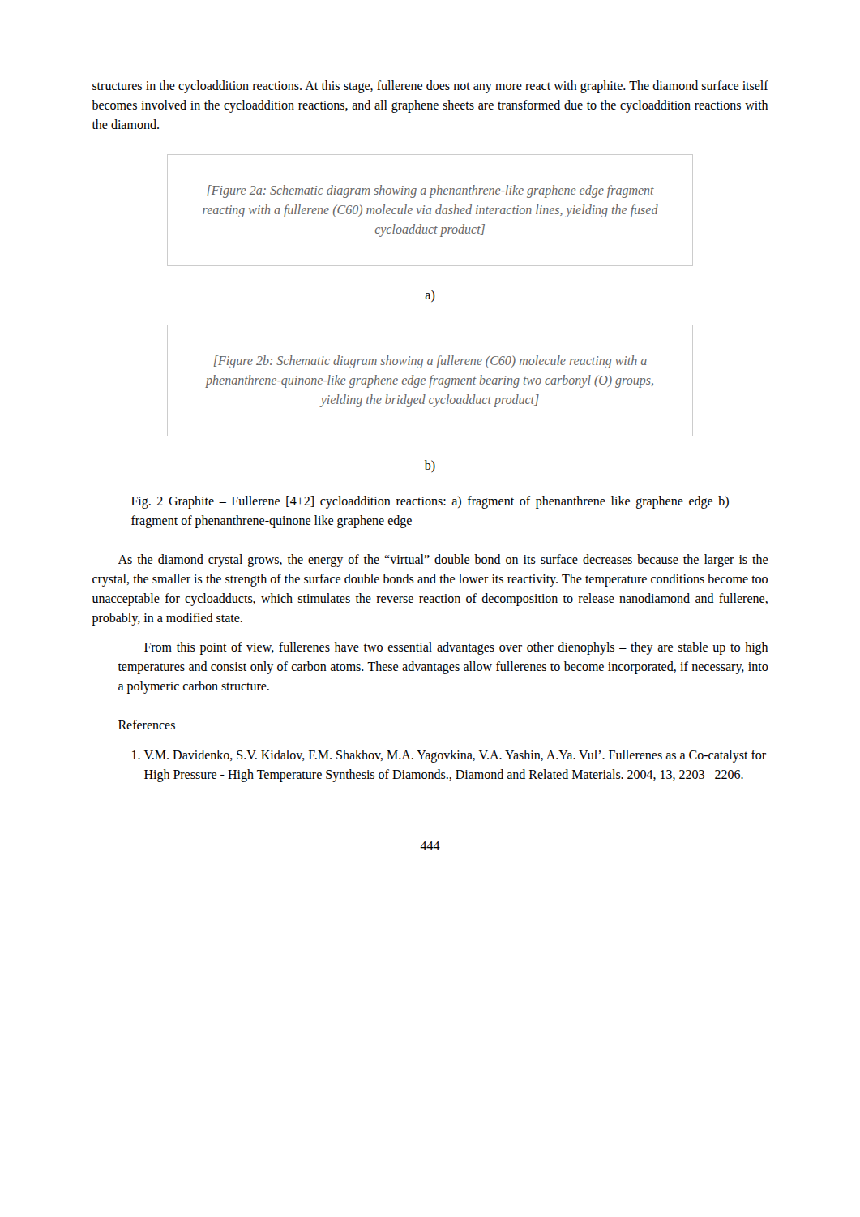structures in the cycloaddition reactions. At this stage, fullerene does not any more react with graphite. The diamond surface itself becomes involved in the cycloaddition reactions, and all graphene sheets are transformed due to the cycloaddition reactions with the diamond.
[Figure 2a: Schematic diagram showing a phenanthrene-like graphene edge fragment reacting with a fullerene (C60) molecule via dashed interaction lines, yielding the fused cycloadduct product]
a)
[Figure 2b: Schematic diagram showing a fullerene (C60) molecule reacting with a phenanthrene-quinone-like graphene edge fragment bearing two carbonyl (O) groups, yielding the bridged cycloadduct product]
b)
Fig. 2 Graphite – Fullerene [4+2] cycloaddition reactions: a) fragment of phenanthrene like graphene edge b) fragment of phenanthrene-quinone like graphene edge
As the diamond crystal grows, the energy of the “virtual” double bond on its surface decreases because the larger is the crystal, the smaller is the strength of the surface double bonds and the lower its reactivity. The temperature conditions become too unacceptable for cycloadducts, which stimulates the reverse reaction of decomposition to release nanodiamond and fullerene, probably, in a modified state.
From this point of view, fullerenes have two essential advantages over other dienophyls – they are stable up to high temperatures and consist only of carbon atoms. These advantages allow fullerenes to become incorporated, if necessary, into a polymeric carbon structure.
References
V.M. Davidenko, S.V. Kidalov, F.M. Shakhov, M.A. Yagovkina, V.A. Yashin, A.Ya. Vul’. Fullerenes as a Co-catalyst for High Pressure - High Temperature Synthesis of Diamonds., Diamond and Related Materials. 2004, 13, 2203– 2206.
444